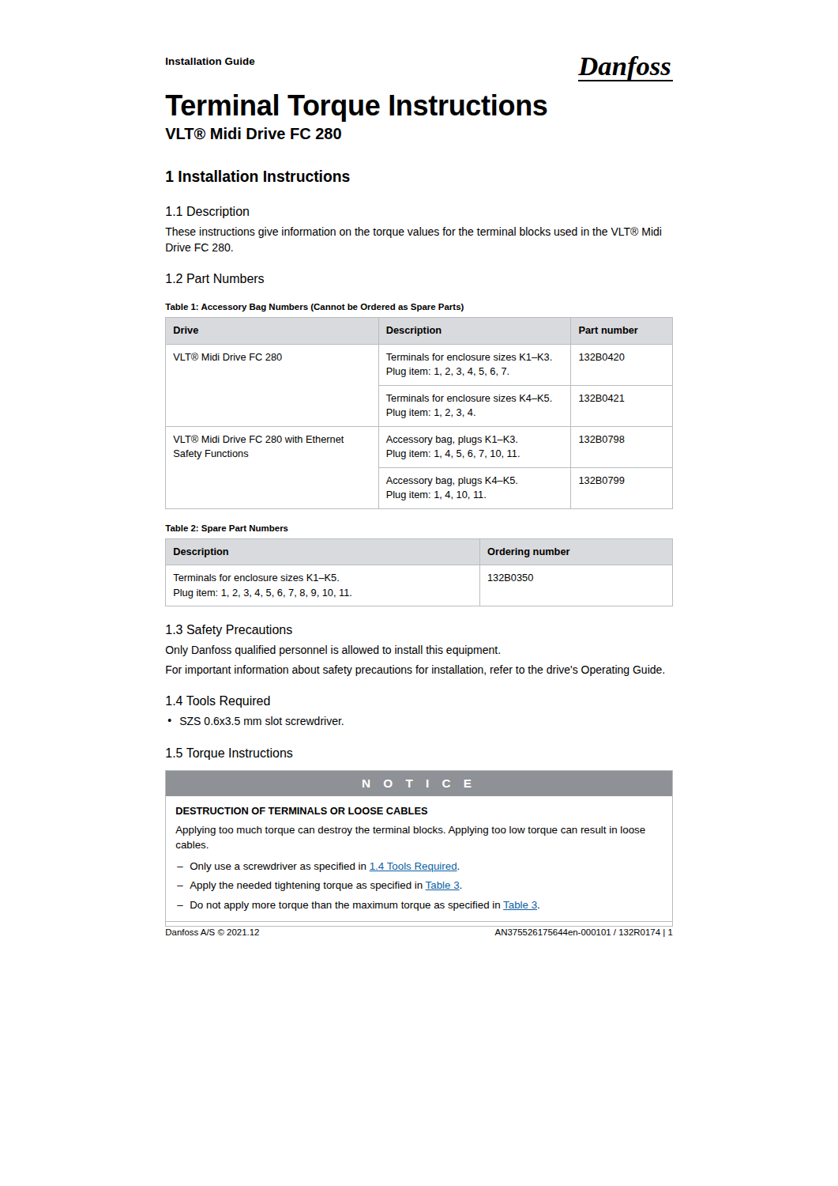Installation Guide
Danfoss
Terminal Torque Instructions
VLT® Midi Drive FC 280
1 Installation Instructions
1.1 Description
These instructions give information on the torque values for the terminal blocks used in the VLT® Midi Drive FC 280.
1.2 Part Numbers
Table 1: Accessory Bag Numbers (Cannot be Ordered as Spare Parts)
| Drive | Description | Part number |
| --- | --- | --- |
| VLT® Midi Drive FC 280 | Terminals for enclosure sizes K1–K3. Plug item: 1, 2, 3, 4, 5, 6, 7. | 132B0420 |
| Terminals for enclosure sizes K4–K5. Plug item: 1, 2, 3, 4. | 132B0421 |
| VLT® Midi Drive FC 280 with Ethernet Safety Functions | Accessory bag, plugs K1–K3. Plug item: 1, 4, 5, 6, 7, 10, 11. | 132B0798 |
| Accessory bag, plugs K4–K5. Plug item: 1, 4, 10, 11. | 132B0799 |
Table 2: Spare Part Numbers
| Description | Ordering number |
| --- | --- |
| Terminals for enclosure sizes K1–K5. Plug item: 1, 2, 3, 4, 5, 6, 7, 8, 9, 10, 11. | 132B0350 |
1.3 Safety Precautions
Only Danfoss qualified personnel is allowed to install this equipment.
For important information about safety precautions for installation, refer to the drive's Operating Guide.
1.4 Tools Required
SZS 0.6x3.5 mm slot screwdriver.
1.5 Torque Instructions
N O T I C E
DESTRUCTION OF TERMINALS OR LOOSE CABLES
Applying too much torque can destroy the terminal blocks. Applying too low torque can result in loose cables.
Only use a screwdriver as specified in 1.4 Tools Required.
Apply the needed tightening torque as specified in Table 3.
Do not apply more torque than the maximum torque as specified in Table 3.
Danfoss A/S © 2021.12
AN375526175644en-000101 / 132R0174 | 1